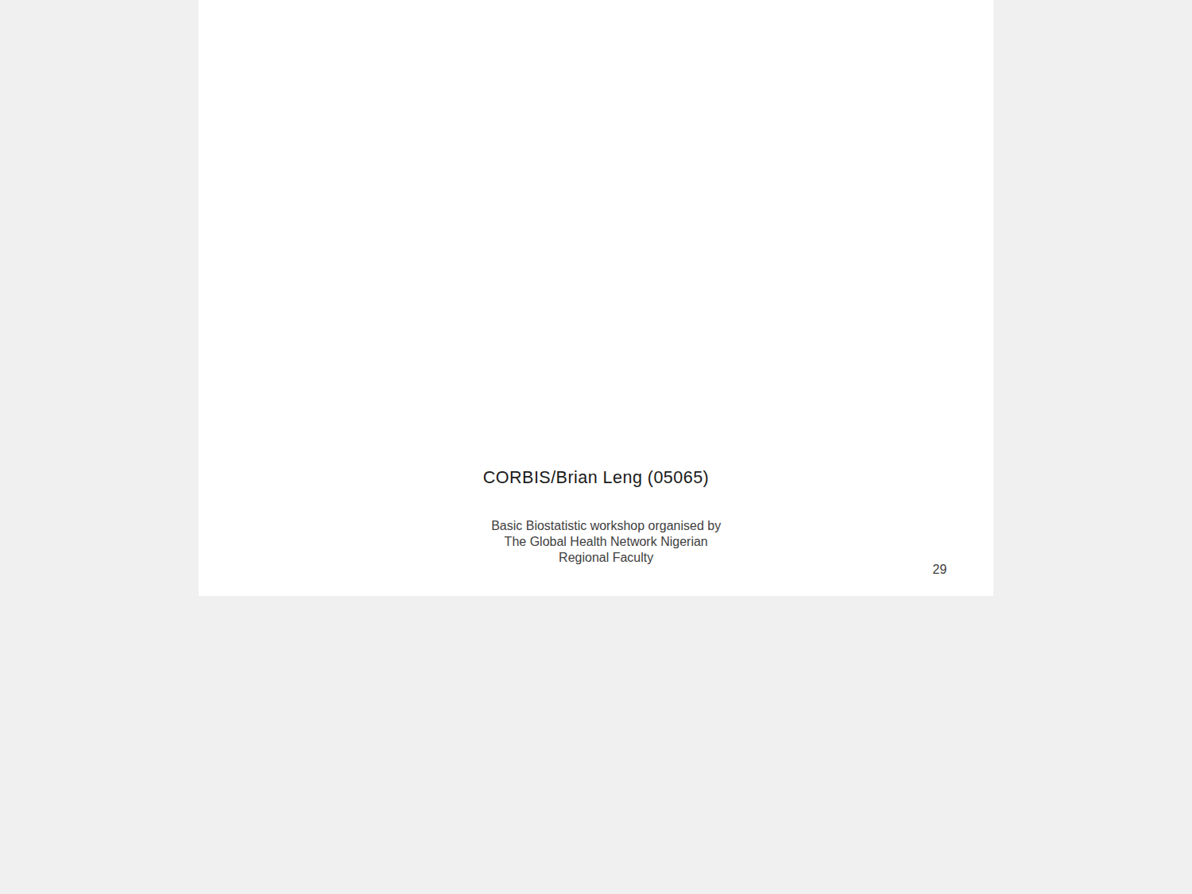CORBIS/Brian Leng (05065)
Basic Biostatistic workshop organised by
The Global Health Network Nigerian
Regional Faculty
29